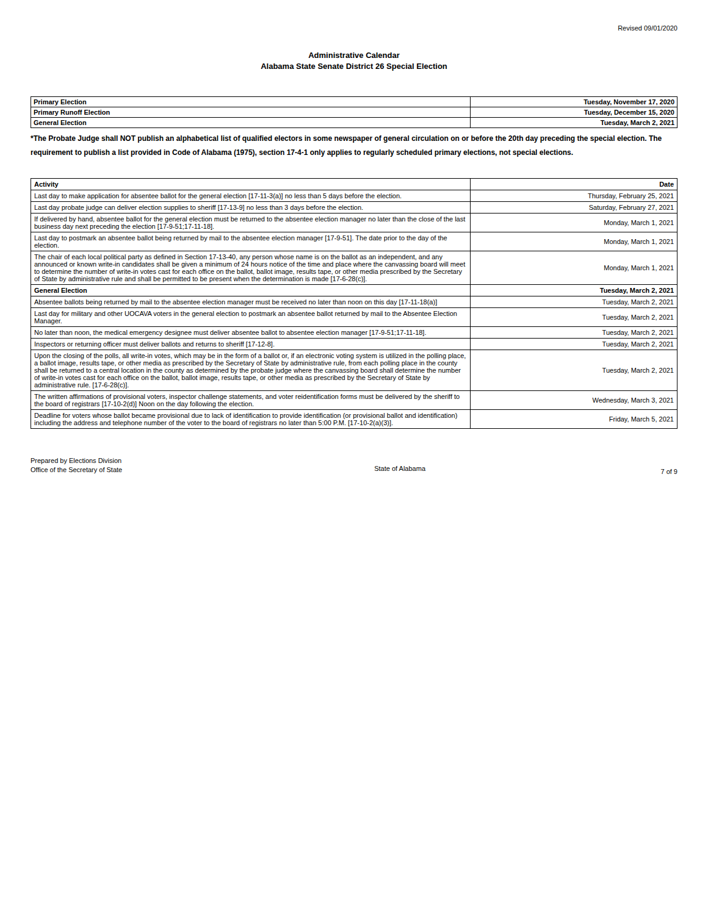Revised 09/01/2020
Administrative Calendar
Alabama State Senate District 26 Special Election
| Primary Election | Tuesday, November 17, 2020 |
| Primary Runoff Election | Tuesday, December 15, 2020 |
| General Election | Tuesday, March 2, 2021 |
*The Probate Judge shall NOT publish an alphabetical list of qualified electors in some newspaper of general circulation on or before the 20th day preceding the special election. The requirement to publish a list provided in Code of Alabama (1975), section 17-4-1 only applies to regularly scheduled primary elections, not special elections.
| Activity | Date |
| --- | --- |
| Last day to make application for absentee ballot for the general election [17-11-3(a)] no less than 5 days before the election. | Thursday, February 25, 2021 |
| Last day probate judge can deliver election supplies to sheriff [17-13-9] no less than 3 days before the election. | Saturday, February 27, 2021 |
| If delivered by hand, absentee ballot for the general election must be returned to the absentee election manager no later than the close of the last business day next preceding the election [17-9-51;17-11-18]. | Monday, March 1, 2021 |
| Last day to postmark an absentee ballot being returned by mail to the absentee election manager [17-9-51]. The date prior to the day of the election. | Monday, March 1, 2021 |
| The chair of each local political party as defined in Section 17-13-40, any person whose name is on the ballot as an independent, and any announced or known write-in candidates shall be given a minimum of 24 hours notice of the time and place where the canvassing board will meet to determine the number of write-in votes cast for each office on the ballot, ballot image, results tape, or other media prescribed by the Secretary of State by administrative rule and shall be permitted to be present when the determination is made [17-6-28(c)]. | Monday, March 1, 2021 |
| General Election | Tuesday, March 2, 2021 |
| Absentee ballots being returned by mail to the absentee election manager must be received no later than noon on this day [17-11-18(a)] | Tuesday, March 2, 2021 |
| Last day for military and other UOCAVA voters in the general election to postmark an absentee ballot returned by mail to the Absentee Election Manager. | Tuesday, March 2, 2021 |
| No later than noon, the medical emergency designee must deliver absentee ballot to absentee election manager [17-9-51;17-11-18]. | Tuesday, March 2, 2021 |
| Inspectors or returning officer must deliver ballots and returns to sheriff [17-12-8]. | Tuesday, March 2, 2021 |
| Upon the closing of the polls, all write-in votes, which may be in the form of a ballot or, if an electronic voting system is utilized in the polling place, a ballot image, results tape, or other media as prescribed by the Secretary of State by administrative rule, from each polling place in the county shall be returned to a central location in the county as determined by the probate judge where the canvassing board shall determine the number of write-in votes cast for each office on the ballot, ballot image, results tape, or other media as prescribed by the Secretary of State by administrative rule. [17-6-28(c)]. | Tuesday, March 2, 2021 |
| The written affirmations of provisional voters, inspector challenge statements, and voter reidentification forms must be delivered by the sheriff to the board of registrars [17-10-2(d)] Noon on the day following the election. | Wednesday, March 3, 2021 |
| Deadline for voters whose ballot became provisional due to lack of identification to provide identification (or provisional ballot and identification) including the address and telephone number of the voter to the board of registrars no later than 5:00 P.M. [17-10-2(a)(3)]. | Friday, March 5, 2021 |
Prepared by Elections Division
Office of the Secretary of State
State of Alabama
7 of 9